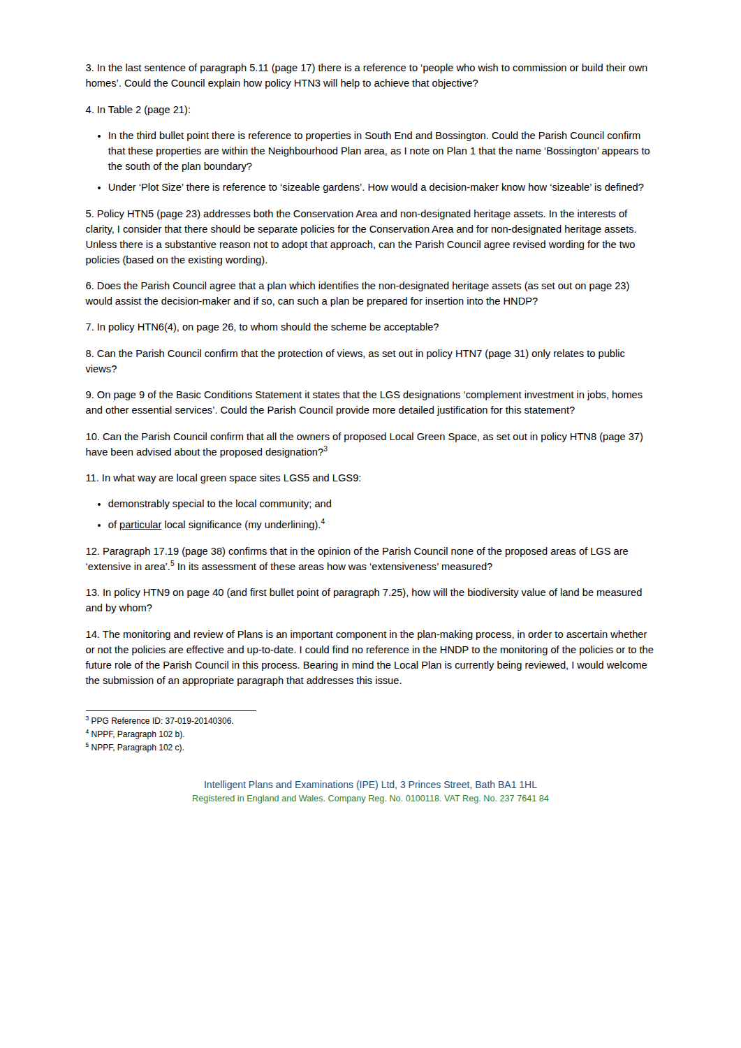3. In the last sentence of paragraph 5.11 (page 17) there is a reference to ‘people who wish to commission or build their own homes’. Could the Council explain how policy HTN3 will help to achieve that objective?
4. In Table 2 (page 21):
In the third bullet point there is reference to properties in South End and Bossington. Could the Parish Council confirm that these properties are within the Neighbourhood Plan area, as I note on Plan 1 that the name ‘Bossington’ appears to the south of the plan boundary?
Under ‘Plot Size’ there is reference to ‘sizeable gardens’. How would a decision-maker know how ‘sizeable’ is defined?
5. Policy HTN5 (page 23) addresses both the Conservation Area and non-designated heritage assets. In the interests of clarity, I consider that there should be separate policies for the Conservation Area and for non-designated heritage assets. Unless there is a substantive reason not to adopt that approach, can the Parish Council agree revised wording for the two policies (based on the existing wording).
6. Does the Parish Council agree that a plan which identifies the non-designated heritage assets (as set out on page 23) would assist the decision-maker and if so, can such a plan be prepared for insertion into the HNDP?
7. In policy HTN6(4), on page 26, to whom should the scheme be acceptable?
8. Can the Parish Council confirm that the protection of views, as set out in policy HTN7 (page 31) only relates to public views?
9. On page 9 of the Basic Conditions Statement it states that the LGS designations ‘complement investment in jobs, homes and other essential services’. Could the Parish Council provide more detailed justification for this statement?
10. Can the Parish Council confirm that all the owners of proposed Local Green Space, as set out in policy HTN8 (page 37) have been advised about the proposed designation?3
11. In what way are local green space sites LGS5 and LGS9:
demonstrably special to the local community; and
of particular local significance (my underlining).4
12. Paragraph 17.19 (page 38) confirms that in the opinion of the Parish Council none of the proposed areas of LGS are ‘extensive in area’.5 In its assessment of these areas how was ‘extensiveness’ measured?
13. In policy HTN9 on page 40 (and first bullet point of paragraph 7.25), how will the biodiversity value of land be measured and by whom?
14. The monitoring and review of Plans is an important component in the plan-making process, in order to ascertain whether or not the policies are effective and up-to-date. I could find no reference in the HNDP to the monitoring of the policies or to the future role of the Parish Council in this process. Bearing in mind the Local Plan is currently being reviewed, I would welcome the submission of an appropriate paragraph that addresses this issue.
3 PPG Reference ID: 37-019-20140306.
4 NPPF, Paragraph 102 b).
5 NPPF, Paragraph 102 c).
Intelligent Plans and Examinations (IPE) Ltd, 3 Princes Street, Bath BA1 1HL
Registered in England and Wales. Company Reg. No. 0100118. VAT Reg. No. 237 7641 84